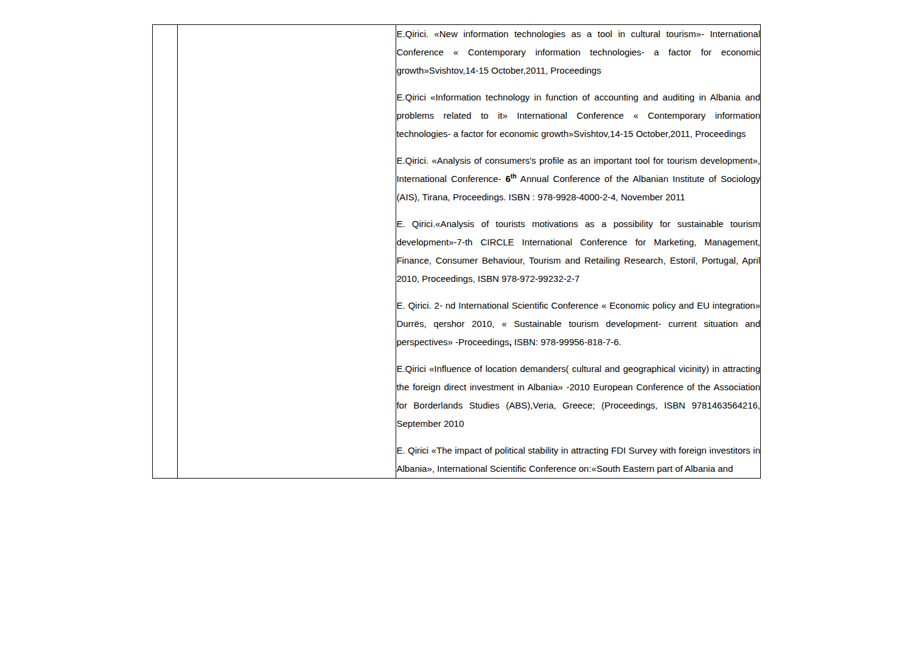| | | E.Qirici. «New information technologies as a tool in cultural tourism»- International Conference « Contemporary information technologies- a factor for economic growth»Svishtov,14-15 October,2011, Proceedings E.Qirici «Information technology in function of accounting and auditing in Albania and problems related to it» International Conference « Contemporary information technologies- a factor for economic growth»Svishtov,14-15 October,2011, Proceedings E.Qirici. «Analysis of consumers's profile as an important tool for tourism development», International Conference- 6 th Annual Conference of the Albanian Institute of Sociology (AIS), Tirana, Proceedings. ISBN : 978-9928-4000-2-4, November 2011 E. Qirici.«Analysis of tourists motivations as a possibility for sustainable tourism development»-7-th CIRCLE International Conference for Marketing, Management, Finance, Consumer Behaviour, Tourism and Retailing Research, Estoril, Portugal, April 2010, Proceedings, ISBN 978-972-99232-2-7 E. Qirici. 2- nd International Scientific Conference « Economic policy and EU integration» Durrës, qershor 2010, « Sustainable tourism development- current situation and perspectives» -Proceedings , ISBN: 978-99956-818-7-6. E.Qirici «Influence of location demanders( cultural and geographical vicinity) in attracting the foreign direct investment in Albania» -2010 European Conference of the Association for Borderlands Studies (ABS),Veria, Greece; (Proceedings, ISBN 9781463564216, September 2010 E. Qirici «The impact of political stability in attracting FDI Survey with foreign investitors in Albania», International Scientific Conference on:«South Eastern part of Albania and |